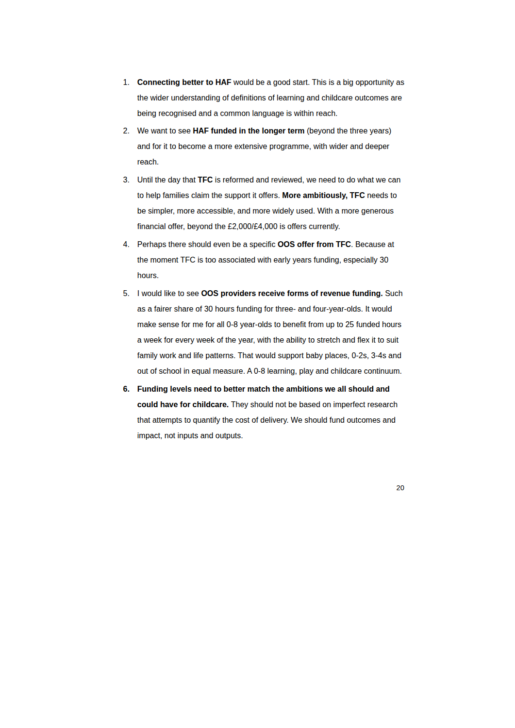Connecting better to HAF would be a good start. This is a big opportunity as the wider understanding of definitions of learning and childcare outcomes are being recognised and a common language is within reach.
We want to see HAF funded in the longer term (beyond the three years) and for it to become a more extensive programme, with wider and deeper reach.
Until the day that TFC is reformed and reviewed, we need to do what we can to help families claim the support it offers. More ambitiously, TFC needs to be simpler, more accessible, and more widely used. With a more generous financial offer, beyond the £2,000/£4,000 is offers currently.
Perhaps there should even be a specific OOS offer from TFC. Because at the moment TFC is too associated with early years funding, especially 30 hours.
I would like to see OOS providers receive forms of revenue funding. Such as a fairer share of 30 hours funding for three- and four-year-olds. It would make sense for me for all 0-8 year-olds to benefit from up to 25 funded hours a week for every week of the year, with the ability to stretch and flex it to suit family work and life patterns. That would support baby places, 0-2s, 3-4s and out of school in equal measure. A 0-8 learning, play and childcare continuum.
Funding levels need to better match the ambitions we all should and could have for childcare. They should not be based on imperfect research that attempts to quantify the cost of delivery. We should fund outcomes and impact, not inputs and outputs.
20